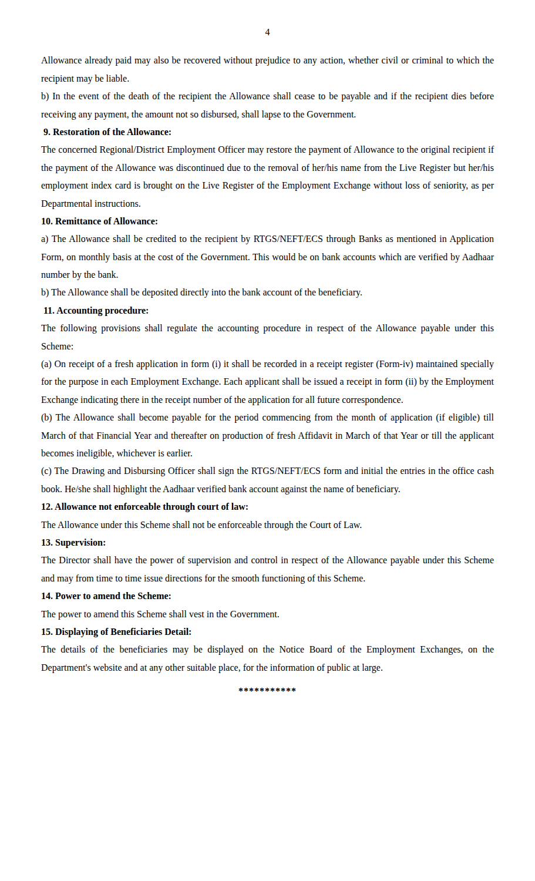4
Allowance already paid may also be recovered without prejudice to any action, whether civil or criminal to which the recipient may be liable.
b) In the event of the death of the recipient the Allowance shall cease to be payable and if the recipient dies before receiving any payment, the amount not so disbursed, shall lapse to the Government.
9. Restoration of the Allowance:
The concerned Regional/District Employment Officer may restore the payment of Allowance to the original recipient if the payment of the Allowance was discontinued due to the removal of her/his name from the Live Register but her/his employment index card is brought on the Live Register of the Employment Exchange without loss of seniority, as per Departmental instructions.
10. Remittance of Allowance:
a) The Allowance shall be credited to the recipient by RTGS/NEFT/ECS through Banks as mentioned in Application Form, on monthly basis at the cost of the Government. This would be on bank accounts which are verified by Aadhaar number by the bank.
b) The Allowance shall be deposited directly into the bank account of the beneficiary.
11. Accounting procedure:
The following provisions shall regulate the accounting procedure in respect of the Allowance payable under this Scheme:
(a) On receipt of a fresh application in form (i) it shall be recorded in a receipt register (Form-iv) maintained specially for the purpose in each Employment Exchange. Each applicant shall be issued a receipt in form (ii) by the Employment Exchange indicating there in the receipt number of the application for all future correspondence.
(b) The Allowance shall become payable for the period commencing from the month of application (if eligible) till March of that Financial Year and thereafter on production of fresh Affidavit in March of that Year or till the applicant becomes ineligible, whichever is earlier.
(c) The Drawing and Disbursing Officer shall sign the RTGS/NEFT/ECS form and initial the entries in the office cash book. He/she shall highlight the Aadhaar verified bank account against the name of beneficiary.
12. Allowance not enforceable through court of law:
The Allowance under this Scheme shall not be enforceable through the Court of Law.
13. Supervision:
The Director shall have the power of supervision and control in respect of the Allowance payable under this Scheme and may from time to time issue directions for the smooth functioning of this Scheme.
14. Power to amend the Scheme:
The power to amend this Scheme shall vest in the Government.
15. Displaying of Beneficiaries Detail:
The details of the beneficiaries may be displayed on the Notice Board of the Employment Exchanges, on the Department's website and at any other suitable place, for the information of public at large.
***********